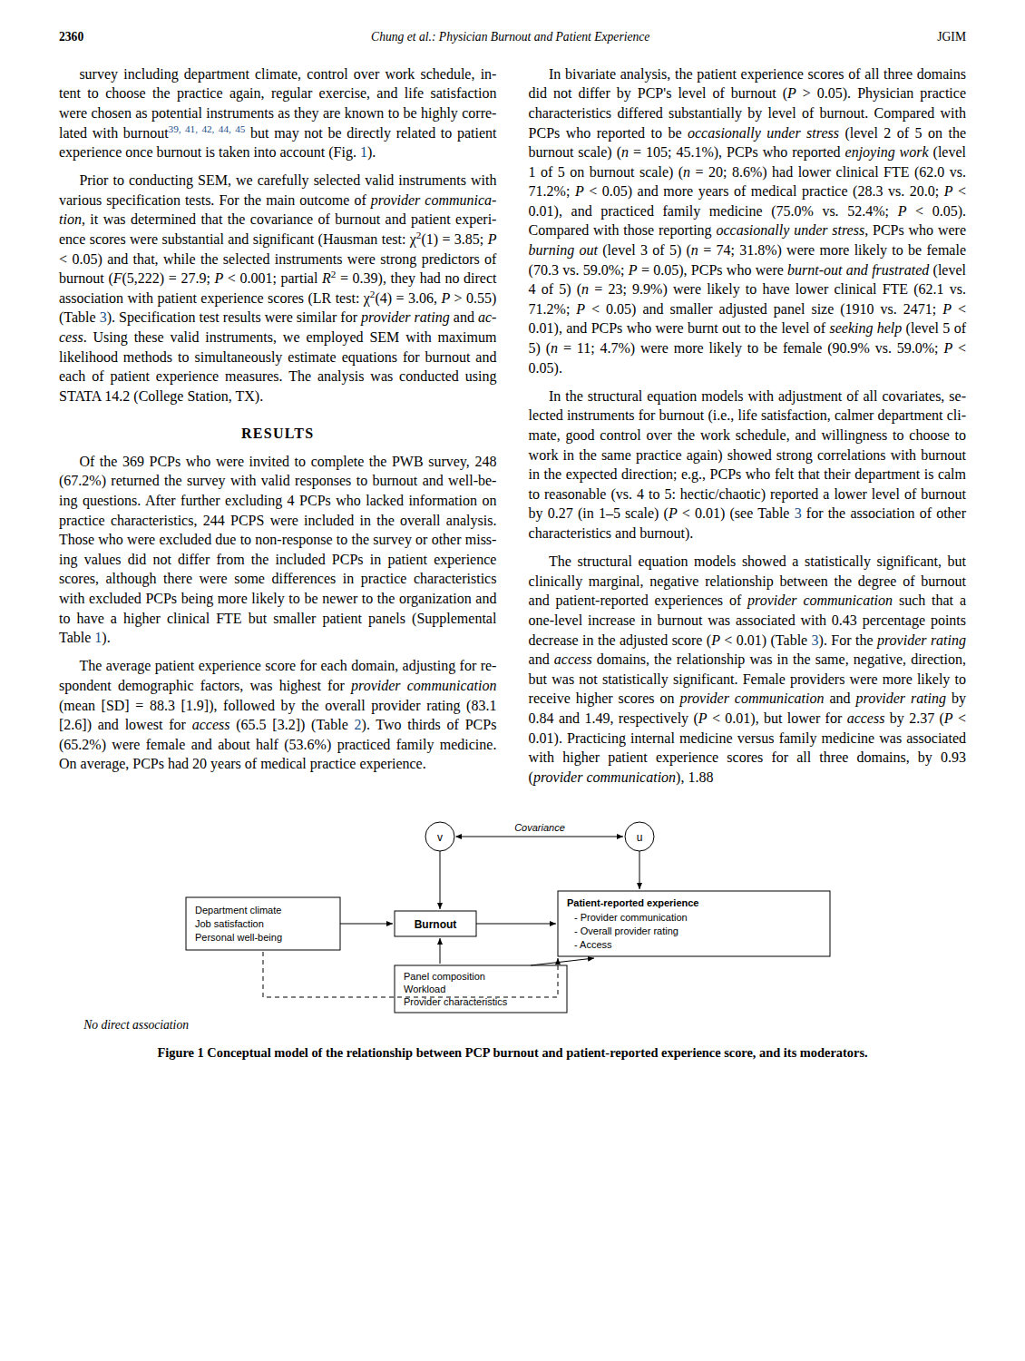2360 Chung et al.: Physician Burnout and Patient Experience JGIM
survey including department climate, control over work schedule, intent to choose the practice again, regular exercise, and life satisfaction were chosen as potential instruments as they are known to be highly correlated with burnout39, 41, 42, 44, 45 but may not be directly related to patient experience once burnout is taken into account (Fig. 1).
Prior to conducting SEM, we carefully selected valid instruments with various specification tests. For the main outcome of provider communication, it was determined that the covariance of burnout and patient experience scores were substantial and significant (Hausman test: χ2(1) = 3.85; P < 0.05) and that, while the selected instruments were strong predictors of burnout (F(5,222) = 27.9; P < 0.001; partial R2 = 0.39), they had no direct association with patient experience scores (LR test: χ2(4) = 3.06, P > 0.55) (Table 3). Specification test results were similar for provider rating and access. Using these valid instruments, we employed SEM with maximum likelihood methods to simultaneously estimate equations for burnout and each of patient experience measures. The analysis was conducted using STATA 14.2 (College Station, TX).
RESULTS
Of the 369 PCPs who were invited to complete the PWB survey, 248 (67.2%) returned the survey with valid responses to burnout and well-being questions. After further excluding 4 PCPs who lacked information on practice characteristics, 244 PCPS were included in the overall analysis. Those who were excluded due to non-response to the survey or other missing values did not differ from the included PCPs in patient experience scores, although there were some differences in practice characteristics with excluded PCPs being more likely to be newer to the organization and to have a higher clinical FTE but smaller patient panels (Supplemental Table 1).
The average patient experience score for each domain, adjusting for respondent demographic factors, was highest for provider communication (mean [SD] = 88.3 [1.9]), followed by the overall provider rating (83.1 [2.6]) and lowest for access (65.5 [3.2]) (Table 2). Two thirds of PCPs (65.2%) were female and about half (53.6%) practiced family medicine. On average, PCPs had 20 years of medical practice experience.
In bivariate analysis, the patient experience scores of all three domains did not differ by PCP's level of burnout (P > 0.05). Physician practice characteristics differed substantially by level of burnout. Compared with PCPs who reported to be occasionally under stress (level 2 of 5 on the burnout scale) (n = 105; 45.1%), PCPs who reported enjoying work (level 1 of 5 on burnout scale) (n = 20; 8.6%) had lower clinical FTE (62.0 vs. 71.2%; P < 0.05) and more years of medical practice (28.3 vs. 20.0; P < 0.01), and practiced family medicine (75.0% vs. 52.4%; P < 0.05). Compared with those reporting occasionally under stress, PCPs who were burning out (level 3 of 5) (n = 74; 31.8%) were more likely to be female (70.3 vs. 59.0%; P = 0.05), PCPs who were burnt-out and frustrated (level 4 of 5) (n = 23; 9.9%) were likely to have lower clinical FTE (62.1 vs. 71.2%; P < 0.05) and smaller adjusted panel size (1910 vs. 2471; P < 0.01), and PCPs who were burnt out to the level of seeking help (level 5 of 5) (n = 11; 4.7%) were more likely to be female (90.9% vs. 59.0%; P < 0.05).
In the structural equation models with adjustment of all covariates, selected instruments for burnout (i.e., life satisfaction, calmer department climate, good control over the work schedule, and willingness to choose to work in the same practice again) showed strong correlations with burnout in the expected direction; e.g., PCPs who felt that their department is calm to reasonable (vs. 4 to 5: hectic/chaotic) reported a lower level of burnout by 0.27 (in 1–5 scale) (P < 0.01) (see Table 3 for the association of other characteristics and burnout).
The structural equation models showed a statistically significant, but clinically marginal, negative relationship between the degree of burnout and patient-reported experiences of provider communication such that a one-level increase in burnout was associated with 0.43 percentage points decrease in the adjusted score (P < 0.01) (Table 3). For the provider rating and access domains, the relationship was in the same, negative, direction, but was not statistically significant. Female providers were more likely to receive higher scores on provider communication and provider rating by 0.84 and 1.49, respectively (P < 0.01), but lower for access by 2.37 (P < 0.01). Practicing internal medicine versus family medicine was associated with higher patient experience scores for all three domains, by 0.93 (provider communication), 1.88
v u Covariance Department climate Job satisfaction Personal well-being Burnout Patient-reported experience - Provider communication - Overall provider rating - Access Panel composition Workload Provider characteristics
No direct association
Figure 1 Conceptual model of the relationship between PCP burnout and patient-reported experience score, and its moderators.